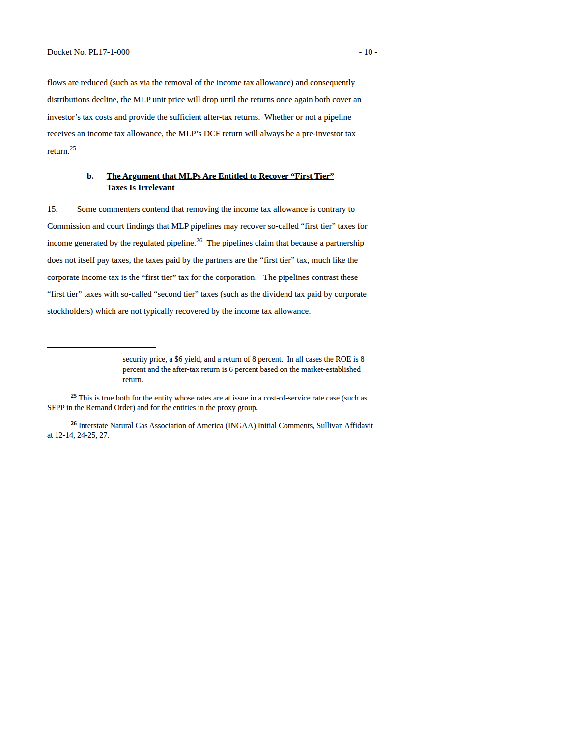Docket No. PL17-1-000
- 10 -
flows are reduced (such as via the removal of the income tax allowance) and consequently distributions decline, the MLP unit price will drop until the returns once again both cover an investor’s tax costs and provide the sufficient after-tax returns. Whether or not a pipeline receives an income tax allowance, the MLP’s DCF return will always be a pre-investor tax return.25
b. The Argument that MLPs Are Entitled to Recover “First Tier” Taxes Is Irrelevant
15. Some commenters contend that removing the income tax allowance is contrary to Commission and court findings that MLP pipelines may recover so-called “first tier” taxes for income generated by the regulated pipeline.26 The pipelines claim that because a partnership does not itself pay taxes, the taxes paid by the partners are the “first tier” tax, much like the corporate income tax is the “first tier” tax for the corporation. The pipelines contrast these “first tier” taxes with so-called “second tier” taxes (such as the dividend tax paid by corporate stockholders) which are not typically recovered by the income tax allowance.
security price, a $6 yield, and a return of 8 percent. In all cases the ROE is 8 percent and the after-tax return is 6 percent based on the market-established return.
25 This is true both for the entity whose rates are at issue in a cost-of-service rate case (such as SFPP in the Remand Order) and for the entities in the proxy group.
26 Interstate Natural Gas Association of America (INGAA) Initial Comments, Sullivan Affidavit at 12-14, 24-25, 27.